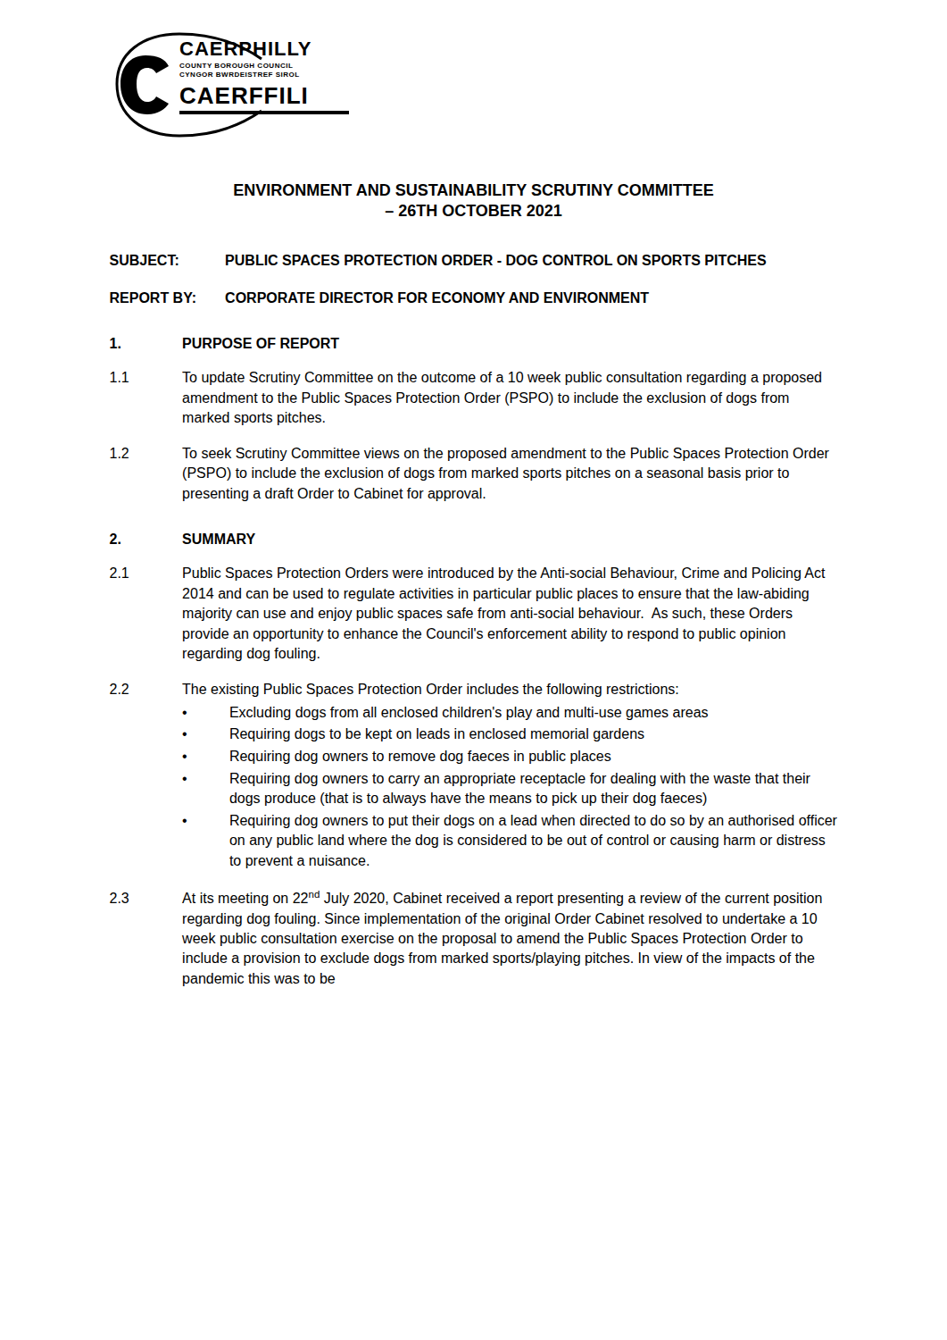CAERPHILLY COUNTY BOROUGH COUNCIL CYNGOR BWRDEISTREF SIROL CAERFFILI
ENVIRONMENT AND SUSTAINABILITY SCRUTINY COMMITTEE
– 26TH OCTOBER 2021
SUBJECT:
PUBLIC SPACES PROTECTION ORDER - DOG CONTROL ON SPORTS PITCHES
REPORT BY:
CORPORATE DIRECTOR FOR ECONOMY AND ENVIRONMENT
1. PURPOSE OF REPORT
1.1
To update Scrutiny Committee on the outcome of a 10 week public consultation regarding a proposed amendment to the Public Spaces Protection Order (PSPO) to include the exclusion of dogs from marked sports pitches.
1.2
To seek Scrutiny Committee views on the proposed amendment to the Public Spaces Protection Order (PSPO) to include the exclusion of dogs from marked sports pitches on a seasonal basis prior to presenting a draft Order to Cabinet for approval.
2. SUMMARY
2.1
Public Spaces Protection Orders were introduced by the Anti-social Behaviour, Crime and Policing Act 2014 and can be used to regulate activities in particular public places to ensure that the law-abiding majority can use and enjoy public spaces safe from anti-social behaviour. As such, these Orders provide an opportunity to enhance the Council's enforcement ability to respond to public opinion regarding dog fouling.
2.2
The existing Public Spaces Protection Order includes the following restrictions:
•Excluding dogs from all enclosed children's play and multi-use games areas
•Requiring dogs to be kept on leads in enclosed memorial gardens
•Requiring dog owners to remove dog faeces in public places
•Requiring dog owners to carry an appropriate receptacle for dealing with the waste that their dogs produce (that is to always have the means to pick up their dog faeces)
•Requiring dog owners to put their dogs on a lead when directed to do so by an authorised officer on any public land where the dog is considered to be out of control or causing harm or distress to prevent a nuisance.
2.3
At its meeting on 22nd July 2020, Cabinet received a report presenting a review of the current position regarding dog fouling. Since implementation of the original Order Cabinet resolved to undertake a 10 week public consultation exercise on the proposal to amend the Public Spaces Protection Order to include a provision to exclude dogs from marked sports/playing pitches. In view of the impacts of the pandemic this was to be